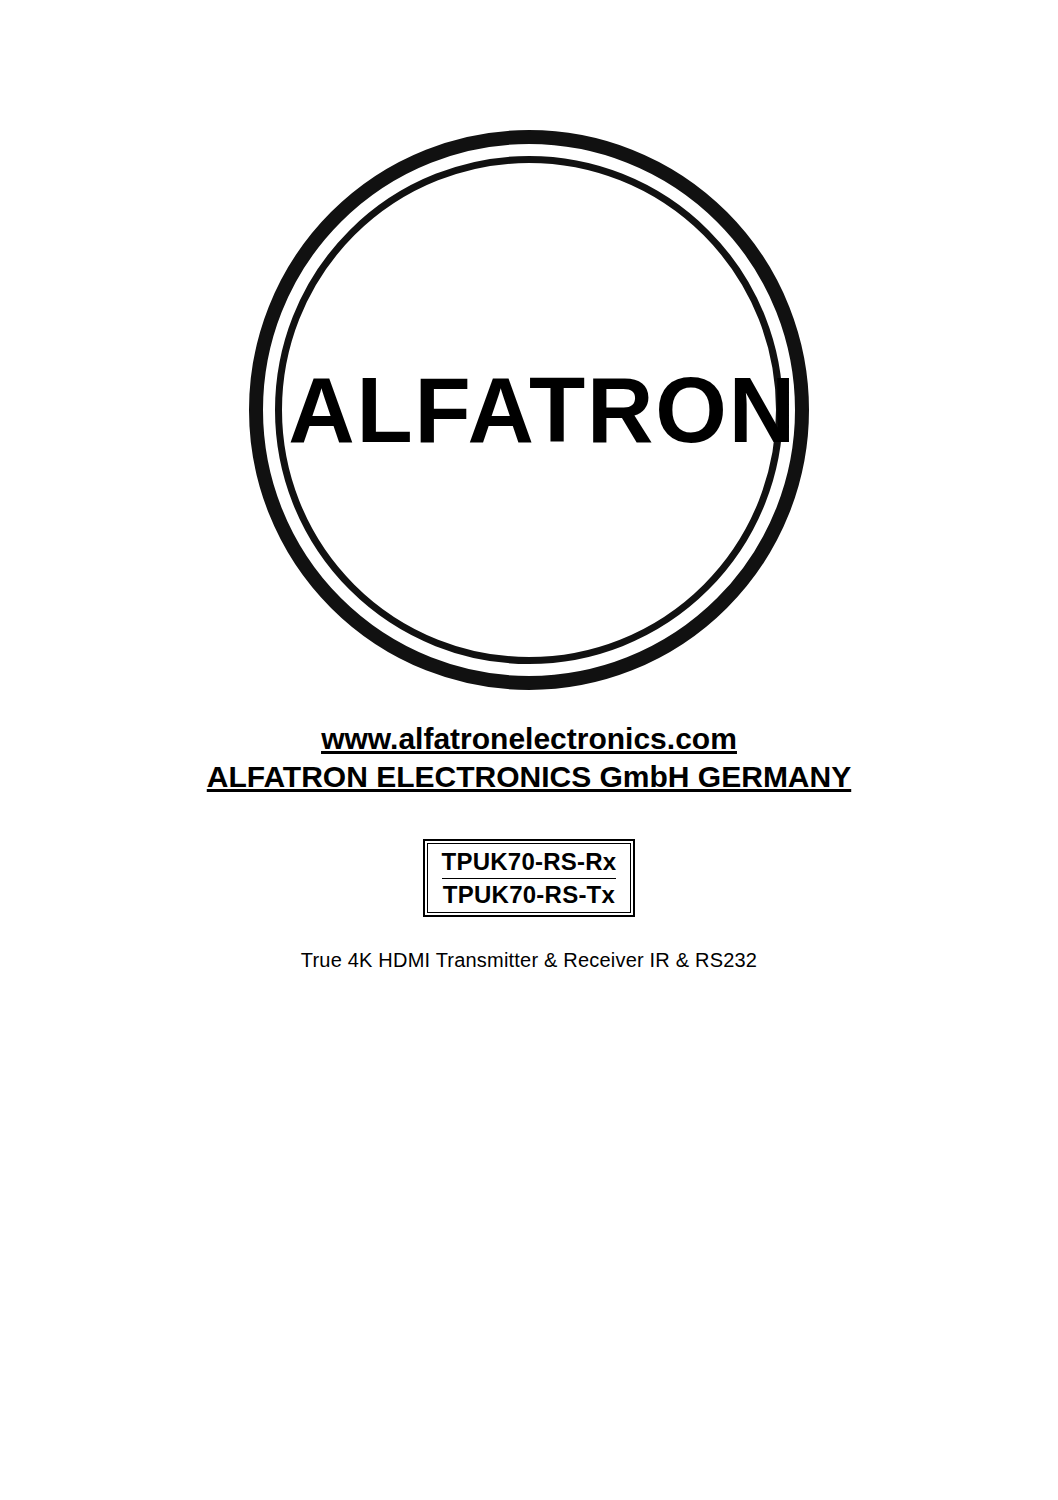ALFATRON
www.alfatronelectronics.com
ALFATRON ELECTRONICS GmbH GERMANY
TPUK70-RS-Rx
TPUK70-RS-Tx
True 4K HDMI Transmitter & Receiver IR & RS232